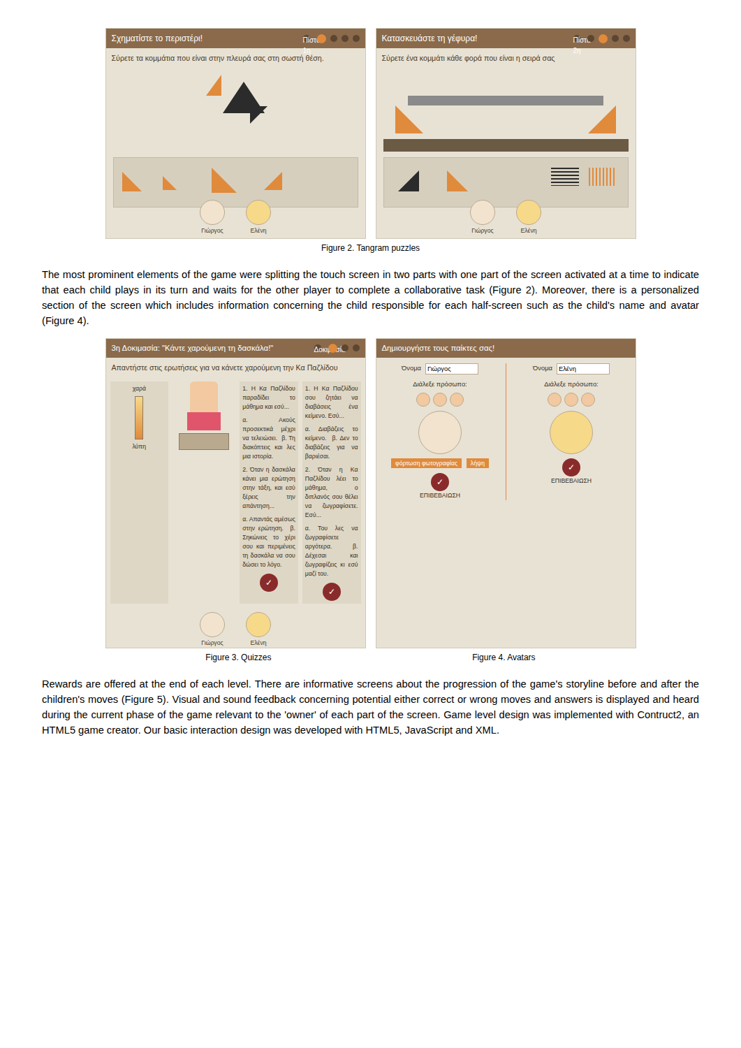Σχηματίστε το περιστέρι! Πίστα 1η
Σύρετε τα κομμάτια που είναι στην πλευρά σας στη σωστή θέση.
Γιώργος
Ελένη
Κατασκευάστε τη γέφυρα! Πίστα 2η
Σύρετε ένα κομμάτι κάθε φορά που είναι η σειρά σας
Γιώργος
Ελένη
Figure 2. Tangram puzzles
The most prominent elements of the game were splitting the touch screen in two parts with one part of the screen activated at a time to indicate that each child plays in its turn and waits for the other player to complete a collaborative task (Figure 2). Moreover, there is a personalized section of the screen which includes information concerning the child responsible for each half-screen such as the child's name and avatar (Figure 4).
3η Δοκιμασία: "Κάντε χαρούμενη τη δασκάλα!" Δοκιμασία
Απαντήστε στις ερωτήσεις για να κάνετε χαρούμενη την Κα Παζλίδου
χαρά
λύπη
1. Η Κα Παζλίδου παραδίδει το μάθημα και εσύ...
α. Ακούς προσεκτικά μέχρι να τελειώσει. β. Τη διακόπτεις και λες μια ιστορία.
2. Όταν η δασκάλα κάνει μια ερώτηση στην τάξη, και εσύ ξέρεις την απάντηση...
α. Απαντάς αμέσως στην ερώτηση. β. Σηκώνεις το χέρι σου και περιμένεις τη δασκάλα να σου δώσει το λόγο.
✓
1. Η Κα Παζλίδου σου ζητάει να διαβάσεις ένα κείμενο. Εσύ...
α. Διαβάζεις το κείμενο. β. Δεν το διαβάζεις για να βαριέσαι.
2. Όταν η Κα Παζλίδου λέει το μάθημα, ο διπλανός σου θέλει να ζωγραφίσετε. Εσύ...
α. Του λες να ζωγραφίσετε αργότερα. β. Δέχεσαι και ζωγραφίζεις κι εσύ μαζί του.
✓
Γιώργος
Ελένη
Δημιουργήστε τους παίκτες σας!
Όνομα
Διάλεξε πρόσωπο:
φόρτωση φωτογραφίας λήψη
✓
ΕΠΙΒΕΒΑΙΩΣΗ
Όνομα
Διάλεξε πρόσωπο:
✓
ΕΠΙΒΕΒΑΙΩΣΗ
Figure 3. Quizzes Figure 4. Avatars
Rewards are offered at the end of each level. There are informative screens about the progression of the game's storyline before and after the children's moves (Figure 5). Visual and sound feedback concerning potential either correct or wrong moves and answers is displayed and heard during the current phase of the game relevant to the 'owner' of each part of the screen. Game level design was implemented with Contruct2, an HTML5 game creator. Our basic interaction design was developed with HTML5, JavaScript and XML.